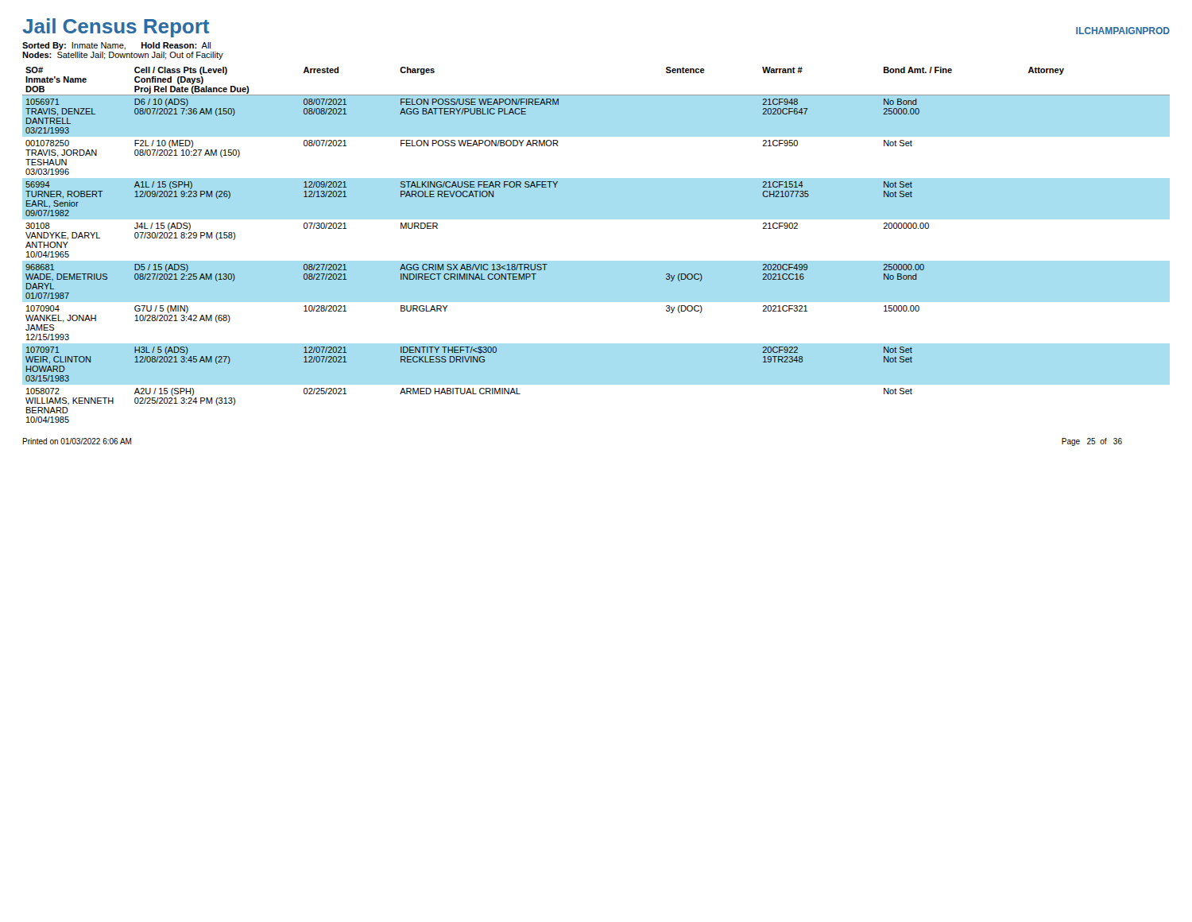ILCHAMPAIGNPROD
Jail Census Report
Sorted By: Inmate Name, Hold Reason: All
Nodes: Satellite Jail; Downtown Jail; Out of Facility
| SO# Inmate's Name DOB | Cell / Class Pts (Level) Confined (Days) Proj Rel Date (Balance Due) | Arrested | Charges | Sentence | Warrant # | Bond Amt. / Fine | Attorney |
| --- | --- | --- | --- | --- | --- | --- | --- |
| 1056971 TRAVIS, DENZEL DANTRELL 03/21/1993 | D6 / 10 (ADS) 08/07/2021 7:36 AM (150) | 08/07/2021 08/08/2021 | FELON POSS/USE WEAPON/FIREARM AGG BATTERY/PUBLIC PLACE | | 21CF948 2020CF647 | No Bond 25000.00 | |
| 001078250 TRAVIS, JORDAN TESHAUN 03/03/1996 | F2L / 10 (MED) 08/07/2021 10:27 AM (150) | 08/07/2021 | FELON POSS WEAPON/BODY ARMOR | | 21CF950 | Not Set | |
| 56994 TURNER, ROBERT EARL, Senior 09/07/1982 | A1L / 15 (SPH) 12/09/2021 9:23 PM (26) | 12/09/2021 12/13/2021 | STALKING/CAUSE FEAR FOR SAFETY PAROLE REVOCATION | | 21CF1514 CH2107735 | Not Set Not Set | |
| 30108 VANDYKE, DARYL ANTHONY 10/04/1965 | J4L / 15 (ADS) 07/30/2021 8:29 PM (158) | 07/30/2021 | MURDER | | 21CF902 | 2000000.00 | |
| 968681 WADE, DEMETRIUS DARYL 01/07/1987 | D5 / 15 (ADS) 08/27/2021 2:25 AM (130) | 08/27/2021 08/27/2021 | AGG CRIM SX AB/VIC 13<18/TRUST INDIRECT CRIMINAL CONTEMPT | 3y (DOC) | 2020CF499 2021CC16 | 250000.00 No Bond | |
| 1070904 WANKEL, JONAH JAMES 12/15/1993 | G7U / 5 (MIN) 10/28/2021 3:42 AM (68) | 10/28/2021 | BURGLARY | 3y (DOC) | 2021CF321 | 15000.00 | |
| 1070971 WEIR, CLINTON HOWARD 03/15/1983 | H3L / 5 (ADS) 12/08/2021 3:45 AM (27) | 12/07/2021 12/07/2021 | IDENTITY THEFT/<$300 RECKLESS DRIVING | | 20CF922 19TR2348 | Not Set Not Set | |
| 1058072 WILLIAMS, KENNETH BERNARD 10/04/1985 | A2U / 15 (SPH) 02/25/2021 3:24 PM (313) | 02/25/2021 | ARMED HABITUAL CRIMINAL | | | Not Set | |
Printed on 01/03/2022 6:06 AM
Page 25 of 36